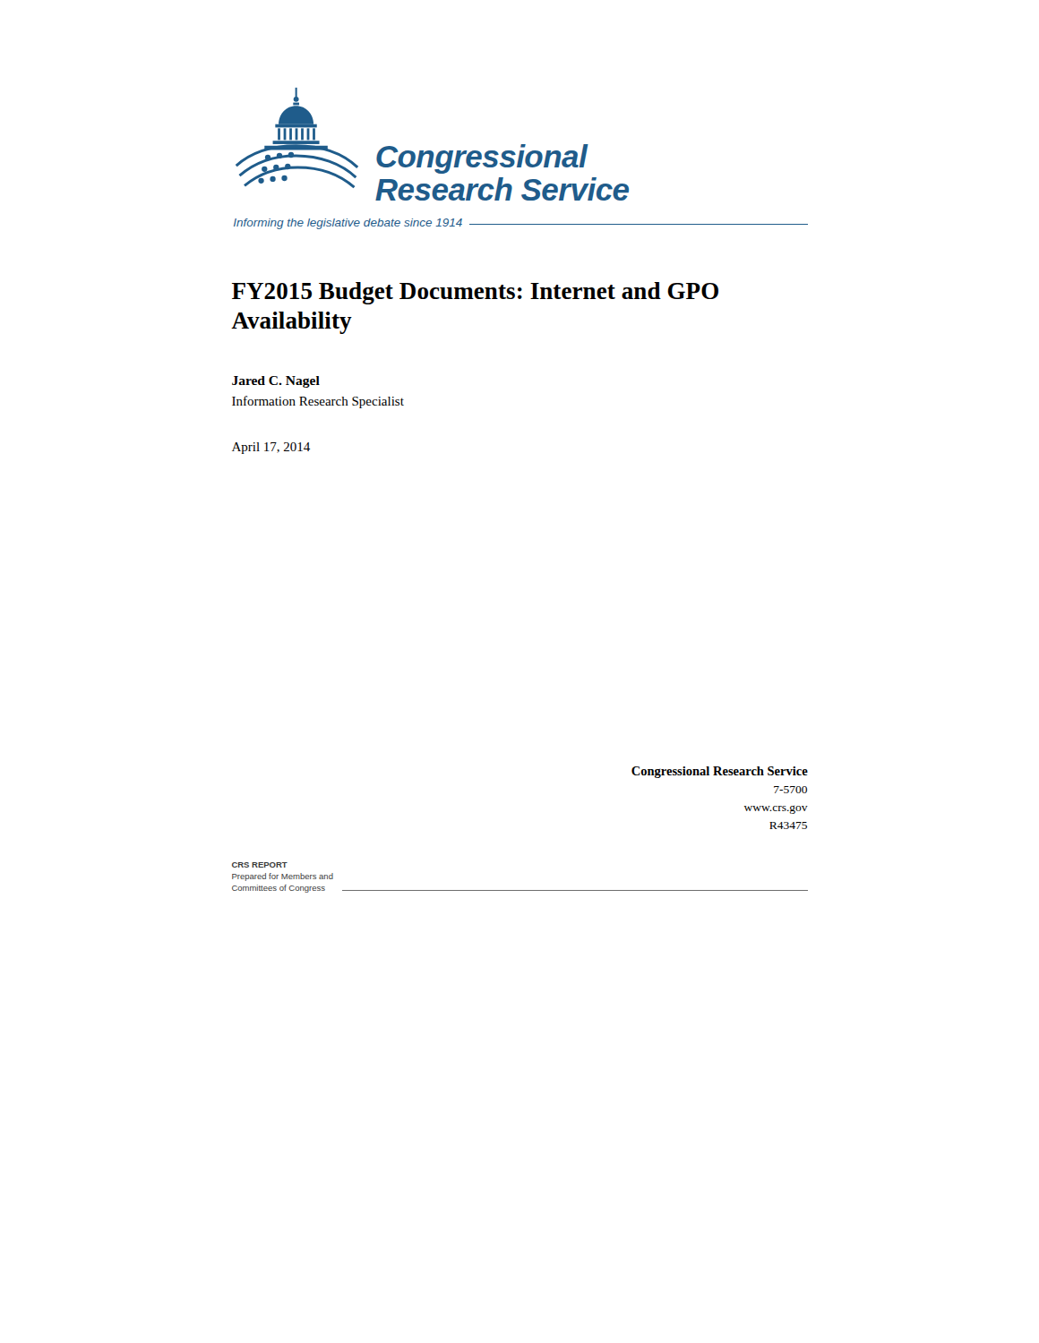Congressional
Research Service
Informing the legislative debate since 1914
FY2015 Budget Documents: Internet and GPO
Availability
Jared C. Nagel
Information Research Specialist
April 17, 2014
Congressional Research Service
7-5700
www.crs.gov
R43475
CRS REPORT
Prepared for Members and
Committees of Congress